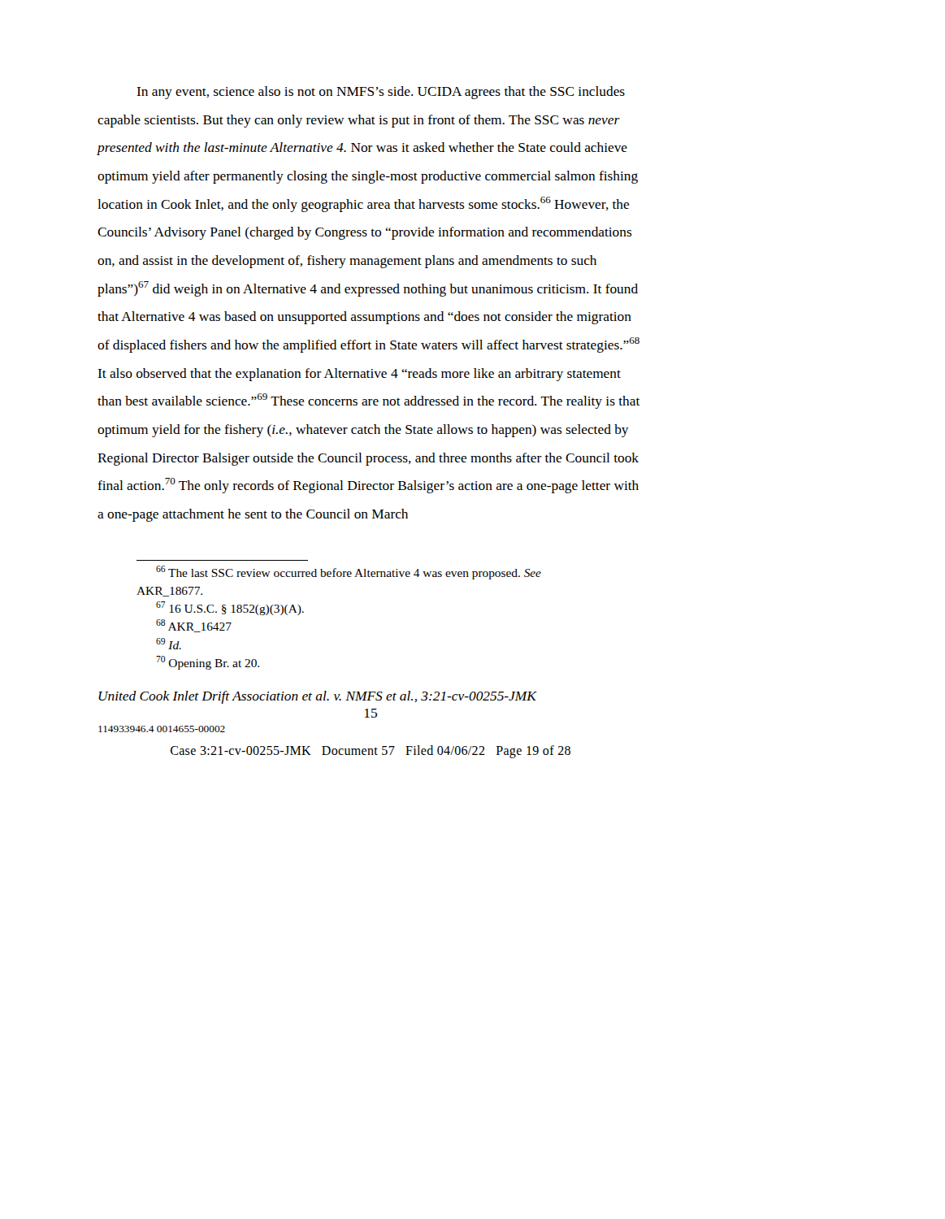In any event, science also is not on NMFS’s side. UCIDA agrees that the SSC includes capable scientists. But they can only review what is put in front of them. The SSC was never presented with the last-minute Alternative 4. Nor was it asked whether the State could achieve optimum yield after permanently closing the single-most productive commercial salmon fishing location in Cook Inlet, and the only geographic area that harvests some stocks.66 However, the Councils’ Advisory Panel (charged by Congress to “provide information and recommendations on, and assist in the development of, fishery management plans and amendments to such plans”)67 did weigh in on Alternative 4 and expressed nothing but unanimous criticism. It found that Alternative 4 was based on unsupported assumptions and “does not consider the migration of displaced fishers and how the amplified effort in State waters will affect harvest strategies.”68 It also observed that the explanation for Alternative 4 “reads more like an arbitrary statement than best available science.”69 These concerns are not addressed in the record. The reality is that optimum yield for the fishery (i.e., whatever catch the State allows to happen) was selected by Regional Director Balsiger outside the Council process, and three months after the Council took final action.70 The only records of Regional Director Balsiger’s action are a one-page letter with a one-page attachment he sent to the Council on March
66 The last SSC review occurred before Alternative 4 was even proposed. See
AKR_18677.
67 16 U.S.C. § 1852(g)(3)(A).
68 AKR_16427
69 Id.
70 Opening Br. at 20.
United Cook Inlet Drift Association et al. v. NMFS et al., 3:21-cv-00255-JMK
15
114933946.4 0014655-00002
Case 3:21-cv-00255-JMK Document 57 Filed 04/06/22 Page 19 of 28